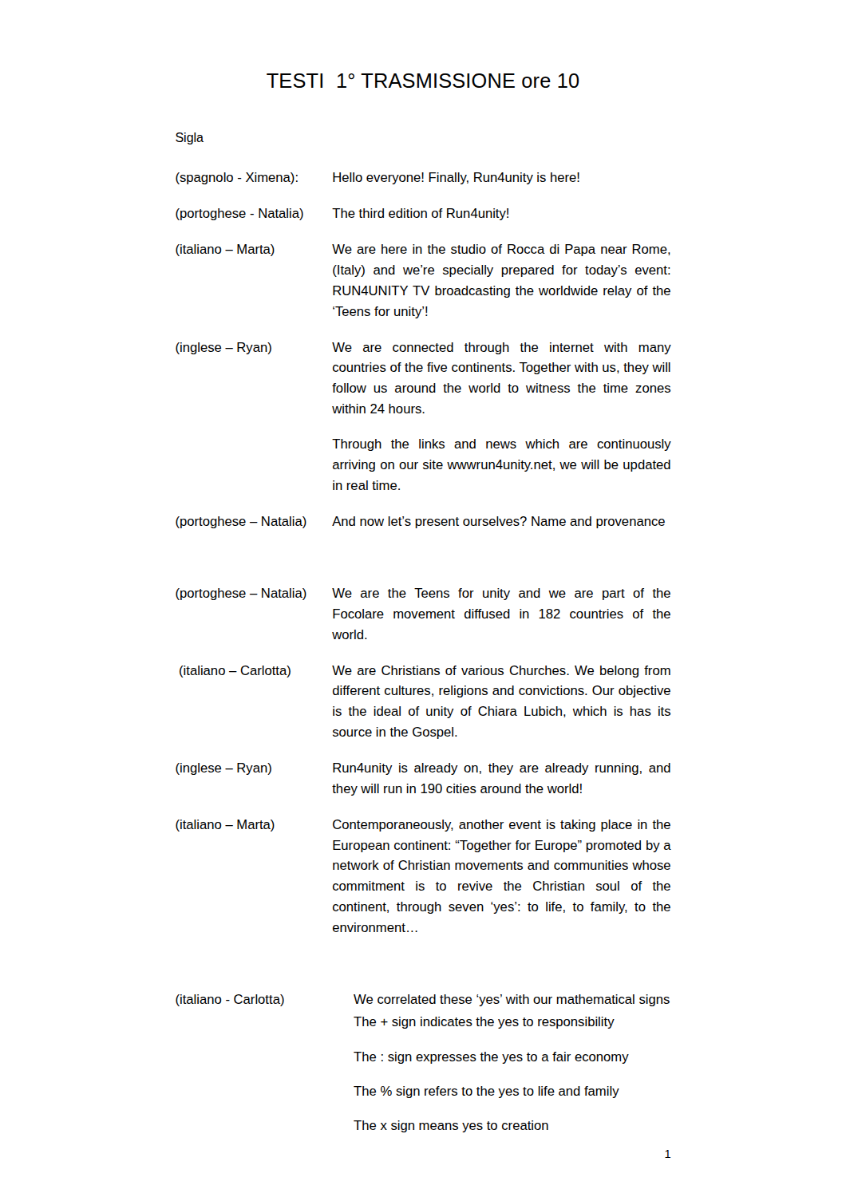TESTI 1° TRASMISSIONE ore 10
Sigla
| (spagnolo - Ximena): | Hello everyone! Finally, Run4unity is here! |
| (portoghese - Natalia) | The third edition of Run4unity! |
| (italiano – Marta) | We are here in the studio of Rocca di Papa near Rome, (Italy) and we’re specially prepared for today’s event: RUN4UNITY TV broadcasting the worldwide relay of the ‘Teens for unity’! |
| (inglese – Ryan) | We are connected through the internet with many countries of the five continents. Together with us, they will follow us around the world to witness the time zones within 24 hours. Through the links and news which are continuously arriving on our site wwwrun4unity.net, we will be updated in real time. |
| (portoghese – Natalia) | And now let’s present ourselves? Name and provenance |
| (portoghese – Natalia) | We are the Teens for unity and we are part of the Focolare movement diffused in 182 countries of the world. |
| (italiano – Carlotta) | We are Christians of various Churches. We belong from different cultures, religions and convictions. Our objective is the ideal of unity of Chiara Lubich, which is has its source in the Gospel. |
| (inglese – Ryan) | Run4unity is already on, they are already running, and they will run in 190 cities around the world! |
| (italiano – Marta) | Contemporaneously, another event is taking place in the European continent: “Together for Europe” promoted by a network of Christian movements and communities whose commitment is to revive the Christian soul of the continent, through seven ‘yes’: to life, to family, to the environment… |
| (italiano - Carlotta) | We correlated these ‘yes’ with our mathematical signs The + sign indicates the yes to responsibility The : sign expresses the yes to a fair economy The % sign refers to the yes to life and family The x sign means yes to creation |
1